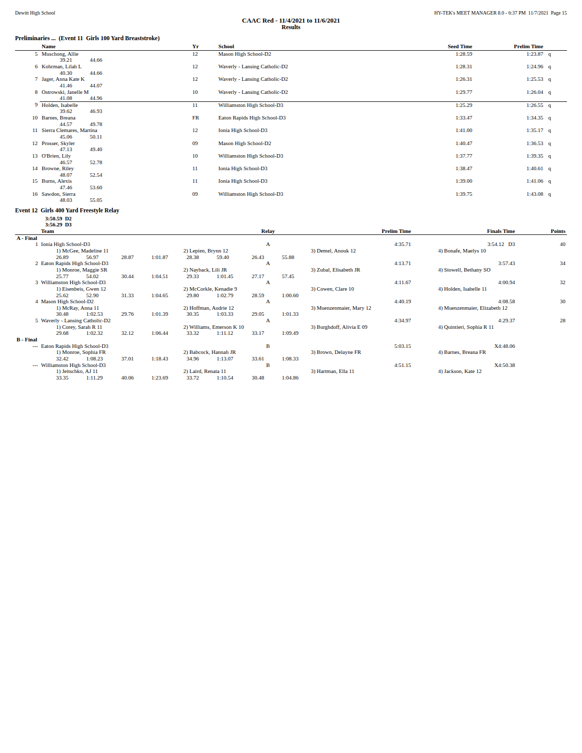Dewitt High School
HY-TEK's MEET MANAGER 8.0 - 6:37 PM 11/7/2021 Page 15
CAAC Red - 11/4/2021 to 11/6/2021
Results
Preliminaries ... (Event 11 Girls 100 Yard Breaststroke)
| | Name | Yr | School | Seed Time | Prelim Time | |
| --- | --- | --- | --- | --- | --- | --- |
| 5 | Muschong, Allie | 12 | Mason High School-D2 | 1:28.59 | 1:23.87 | q |
| | 39.21 44.66 |
| 6 | Kohrman, Lilah L | 12 | Waverly - Lansing Catholic-D2 | 1:28.31 | 1:24.96 | q |
| | 40.30 44.66 |
| 7 | Jager, Anna Kate K | 12 | Waverly - Lansing Catholic-D2 | 1:26.31 | 1:25.53 | q |
| | 41.46 44.07 |
| 8 | Ostrowski, Janelle M | 10 | Waverly - Lansing Catholic-D2 | 1:29.77 | 1:26.04 | q |
| | 41.08 44.96 |
| 9 | Holden, Isabelle | 11 | Williamston High School-D3 | 1:25.29 | 1:26.55 | q |
| | 39.62 46.93 |
| 10 | Barnes, Breana | FR | Eaton Rapids High School-D3 | 1:33.47 | 1:34.35 | q |
| | 44.57 49.78 |
| 11 | Sierra Clemares, Martina | 12 | Ionia High School-D3 | 1:41.00 | 1:35.17 | q |
| | 45.06 50.11 |
| 12 | Prosser, Skyler | 09 | Mason High School-D2 | 1:40.47 | 1:36.53 | q |
| | 47.13 49.40 |
| 13 | O'Brien, Lily | 10 | Williamston High School-D3 | 1:37.77 | 1:39.35 | q |
| | 46.57 52.78 |
| 14 | Browne, Riley | 11 | Ionia High School-D3 | 1:38.47 | 1:40.61 | q |
| | 48.07 52.54 |
| 15 | Burns, Alexis | 11 | Ionia High School-D3 | 1:39.00 | 1:41.06 | q |
| | 47.46 53.60 |
| 16 | Sawdon, Sierra | 09 | Williamston High School-D3 | 1:39.75 | 1:43.08 | q |
| | 48.03 55.05 |
Event 12 Girls 400 Yard Freestyle Relay
3:50.59 D2
3:56.29 D3
| | Team | Relay | Prelim Time | Finals Time | Points |
| --- | --- | --- | --- | --- | --- |
| A - Final |
| 1 | Ionia High School-D3 | A | 4:35.71 | 3:54.12 D3 | 40 |
| | 1) McGee, Madeline 11 2) Lepien, Brynn 12 3) Demel, Anouk 12 4) Bonafe, Maelys 10 26.89 56.97 28.87 1:01.87 28.38 59.40 26.43 55.88 |
| 2 | Eaton Rapids High School-D3 | A | 4:13.71 | 3:57.43 | 34 |
| | 1) Monroe, Maggie SR 2) Nayback, Lili JR 3) Zubal, Elisabeth JR 4) Stowell, Bethany SO 25.77 54.02 30.44 1:04.51 29.33 1:01.45 27.17 57.45 |
| 3 | Williamston High School-D3 | A | 4:11.67 | 4:00.94 | 32 |
| | 1) Eisenbeis, Gwen 12 2) McCorkle, Kenadie 9 3) Cowen, Clare 10 4) Holden, Isabelle 11 25.62 52.90 31.33 1:04.65 29.80 1:02.79 28.59 1:00.60 |
| 4 | Mason High School-D2 | A | 4:40.19 | 4:08.58 | 30 |
| | 1) McRay, Anna 11 2) Hoffman, Audrie 12 3) Muenzenmaier, Mary 12 4) Muenzenmaier, Elizabeth 12 30.48 1:02.53 29.76 1:01.39 30.35 1:03.33 29.05 1:01.33 |
| 5 | Waverly - Lansing Catholic-D2 | A | 4:34.97 | 4:29.37 | 28 |
| | 1) Corey, Sarah R 11 2) Williams, Emerson K 10 3) Burghdoff, Alivia E 09 4) Quintieri, Sophia R 11 29.68 1:02.32 32.12 1:06.44 33.32 1:11.12 33.17 1:09.49 |
| B - Final |
| --- | Eaton Rapids High School-D3 | B | 5:03.15 | X4:48.06 | |
| | 1) Monroe, Sophia FR 2) Babcock, Hannah JR 3) Brown, Delayne FR 4) Barnes, Breana FR 32.42 1:08.23 37.01 1:18.43 34.96 1:13.07 33.61 1:08.33 |
| --- | Williamston High School-D3 | B | 4:51.15 | X4:50.38 | |
| | 1) Jeitschko, AJ 11 2) Laird, Renata 11 3) Hartman, Ella 11 4) Jackson, Kate 12 33.35 1:11.29 40.06 1:23.69 33.72 1:10.54 30.48 1:04.86 |